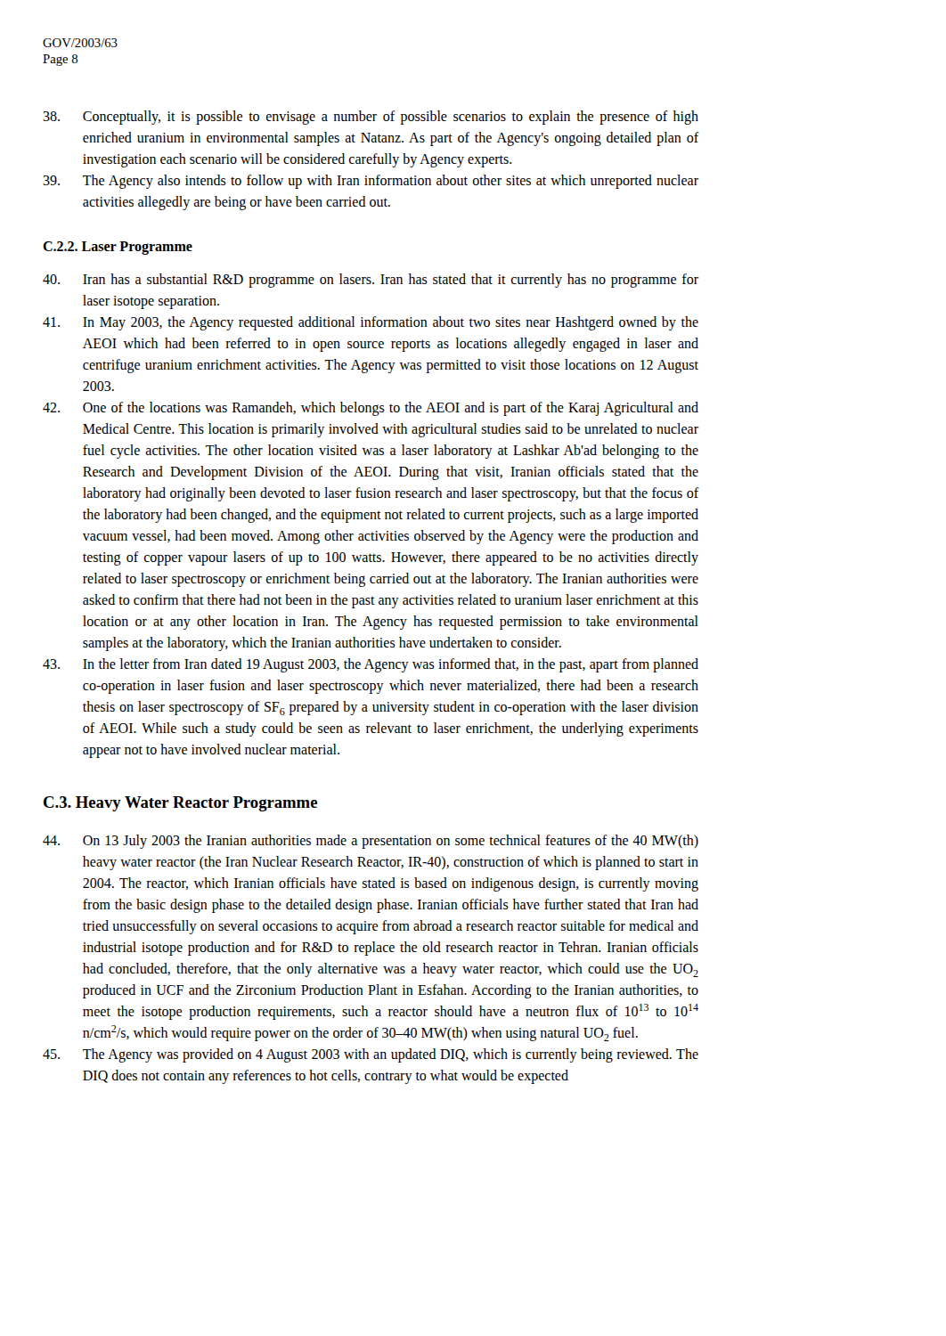GOV/2003/63
Page 8
38.
Conceptually, it is possible to envisage a number of possible scenarios to explain the presence of high enriched uranium in environmental samples at Natanz. As part of the Agency's ongoing detailed plan of investigation each scenario will be considered carefully by Agency experts.
39.
The Agency also intends to follow up with Iran information about other sites at which unreported nuclear activities allegedly are being or have been carried out.
C.2.2. Laser Programme
40.
Iran has a substantial R&D programme on lasers. Iran has stated that it currently has no programme for laser isotope separation.
41.
In May 2003, the Agency requested additional information about two sites near Hashtgerd owned by the AEOI which had been referred to in open source reports as locations allegedly engaged in laser and centrifuge uranium enrichment activities. The Agency was permitted to visit those locations on 12 August 2003.
42.
One of the locations was Ramandeh, which belongs to the AEOI and is part of the Karaj Agricultural and Medical Centre. This location is primarily involved with agricultural studies said to be unrelated to nuclear fuel cycle activities. The other location visited was a laser laboratory at Lashkar Ab'ad belonging to the Research and Development Division of the AEOI. During that visit, Iranian officials stated that the laboratory had originally been devoted to laser fusion research and laser spectroscopy, but that the focus of the laboratory had been changed, and the equipment not related to current projects, such as a large imported vacuum vessel, had been moved. Among other activities observed by the Agency were the production and testing of copper vapour lasers of up to 100 watts. However, there appeared to be no activities directly related to laser spectroscopy or enrichment being carried out at the laboratory. The Iranian authorities were asked to confirm that there had not been in the past any activities related to uranium laser enrichment at this location or at any other location in Iran. The Agency has requested permission to take environmental samples at the laboratory, which the Iranian authorities have undertaken to consider.
43.
In the letter from Iran dated 19 August 2003, the Agency was informed that, in the past, apart from planned co-operation in laser fusion and laser spectroscopy which never materialized, there had been a research thesis on laser spectroscopy of SF6 prepared by a university student in co-operation with the laser division of AEOI. While such a study could be seen as relevant to laser enrichment, the underlying experiments appear not to have involved nuclear material.
C.3. Heavy Water Reactor Programme
44.
On 13 July 2003 the Iranian authorities made a presentation on some technical features of the 40 MW(th) heavy water reactor (the Iran Nuclear Research Reactor, IR-40), construction of which is planned to start in 2004. The reactor, which Iranian officials have stated is based on indigenous design, is currently moving from the basic design phase to the detailed design phase. Iranian officials have further stated that Iran had tried unsuccessfully on several occasions to acquire from abroad a research reactor suitable for medical and industrial isotope production and for R&D to replace the old research reactor in Tehran. Iranian officials had concluded, therefore, that the only alternative was a heavy water reactor, which could use the UO2 produced in UCF and the Zirconium Production Plant in Esfahan. According to the Iranian authorities, to meet the isotope production requirements, such a reactor should have a neutron flux of 1013 to 1014 n/cm2/s, which would require power on the order of 30–40 MW(th) when using natural UO2 fuel.
45.
The Agency was provided on 4 August 2003 with an updated DIQ, which is currently being reviewed. The DIQ does not contain any references to hot cells, contrary to what would be expected